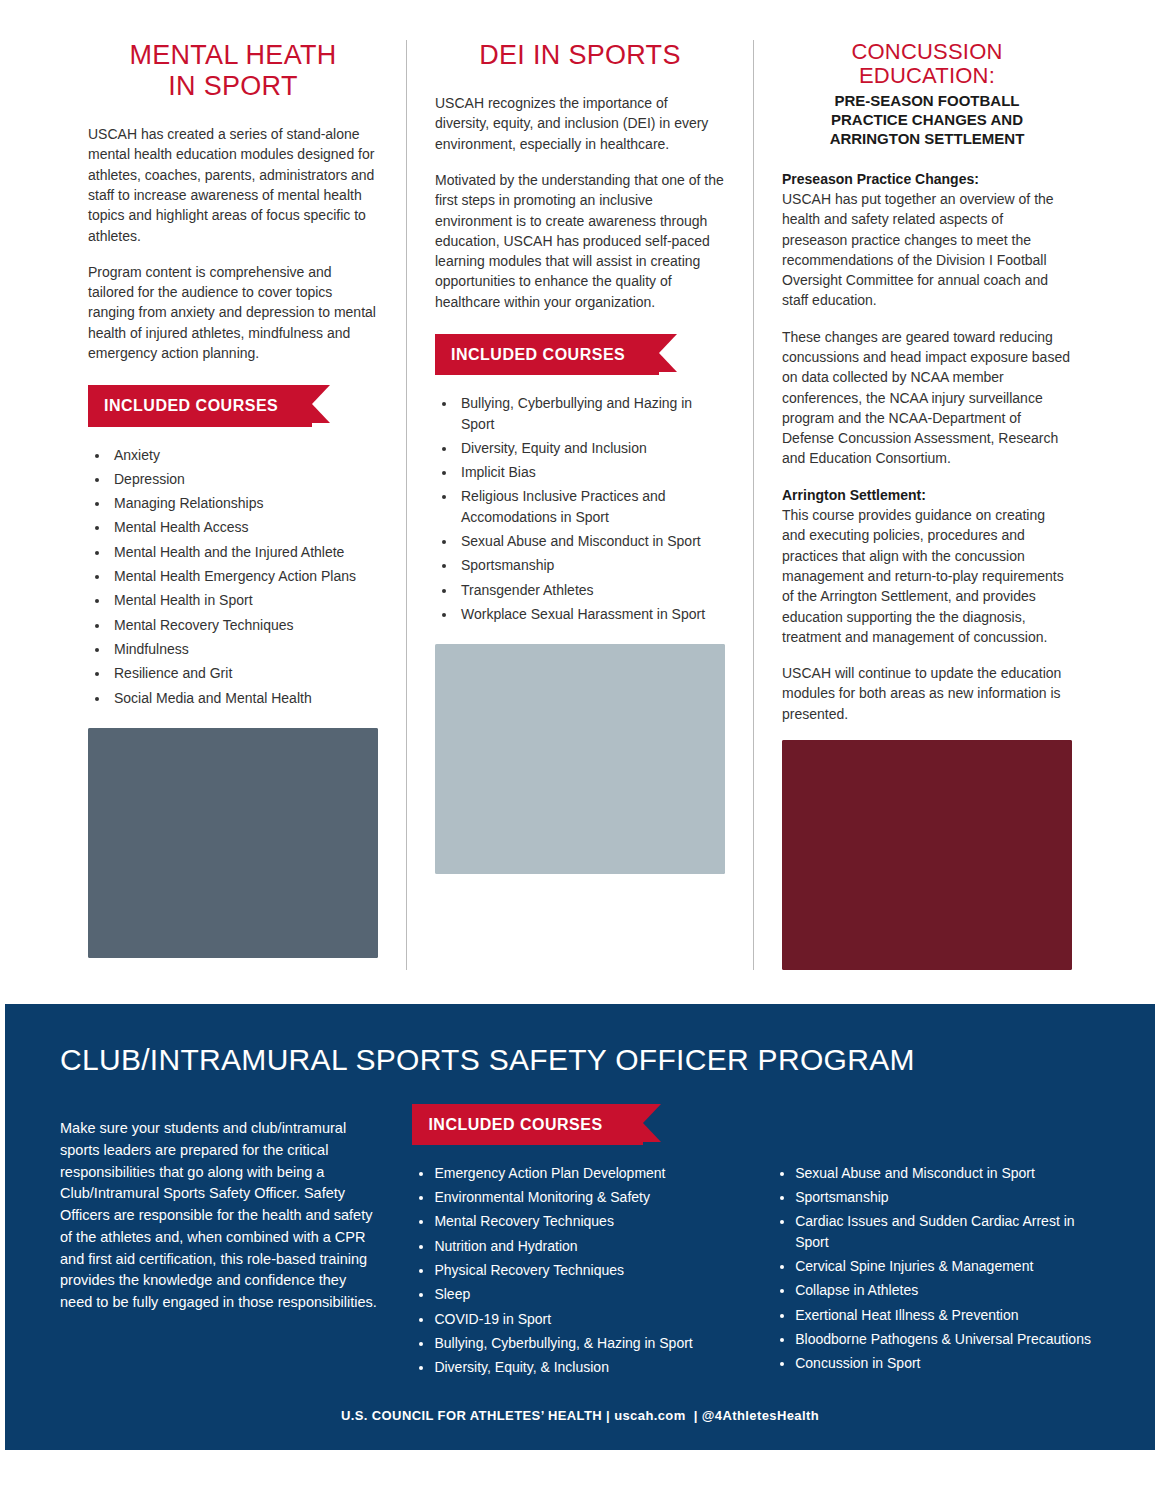MENTAL HEATH
IN SPORT
USCAH has created a series of stand-alone mental health education modules designed for athletes, coaches, parents, administrators and staff to increase awareness of mental health topics and highlight areas of focus specific to athletes.
Program content is comprehensive and tailored for the audience to cover topics ranging from anxiety and depression to mental health of injured athletes, mindfulness and emergency action planning.
INCLUDED COURSES
Anxiety
Depression
Managing Relationships
Mental Health Access
Mental Health and the Injured Athlete
Mental Health Emergency Action Plans
Mental Health in Sport
Mental Recovery Techniques
Mindfulness
Resilience and Grit
Social Media and Mental Health
DEI IN SPORTS
USCAH recognizes the importance of diversity, equity, and inclusion (DEI) in every environment, especially in healthcare.
Motivated by the understanding that one of the first steps in promoting an inclusive environment is to create awareness through education, USCAH has produced self-paced learning modules that will assist in creating opportunities to enhance the quality of healthcare within your organization.
INCLUDED COURSES
Bullying, Cyberbullying and Hazing in Sport
Diversity, Equity and Inclusion
Implicit Bias
Religious Inclusive Practices and Accomodations in Sport
Sexual Abuse and Misconduct in Sport
Sportsmanship
Transgender Athletes
Workplace Sexual Harassment in Sport
CONCUSSION EDUCATION: PRE-SEASON FOOTBALL
PRACTICE CHANGES AND
ARRINGTON SETTLEMENT
Preseason Practice Changes:
USCAH has put together an overview of the health and safety related aspects of preseason practice changes to meet the recommendations of the Division I Football Oversight Committee for annual coach and staff education.
These changes are geared toward reducing concussions and head impact exposure based on data collected by NCAA member conferences, the NCAA injury surveillance program and the NCAA-Department of Defense Concussion Assessment, Research and Education Consortium.
Arrington Settlement:
This course provides guidance on creating and executing policies, procedures and practices that align with the concussion management and return-to-play requirements of the Arrington Settlement, and provides education supporting the the diagnosis, treatment and management of concussion.
USCAH will continue to update the education modules for both areas as new information is presented.
CLUB/INTRAMURAL SPORTS SAFETY OFFICER PROGRAM
Make sure your students and club/intramural sports leaders are prepared for the critical responsibilities that go along with being a Club/Intramural Sports Safety Officer. Safety Officers are responsible for the health and safety of the athletes and, when combined with a CPR and first aid certification, this role-based training provides the knowledge and confidence they need to be fully engaged in those responsibilities.
INCLUDED COURSES
Emergency Action Plan Development
Environmental Monitoring & Safety
Mental Recovery Techniques
Nutrition and Hydration
Physical Recovery Techniques
Sleep
COVID-19 in Sport
Bullying, Cyberbullying, & Hazing in Sport
Diversity, Equity, & Inclusion
Sexual Abuse and Misconduct in Sport
Sportsmanship
Cardiac Issues and Sudden Cardiac Arrest in Sport
Cervical Spine Injuries & Management
Collapse in Athletes
Exertional Heat Illness & Prevention
Bloodborne Pathogens & Universal Precautions
Concussion in Sport
U.S. COUNCIL FOR ATHLETES’ HEALTH | uscah.com | @4AthletesHealth